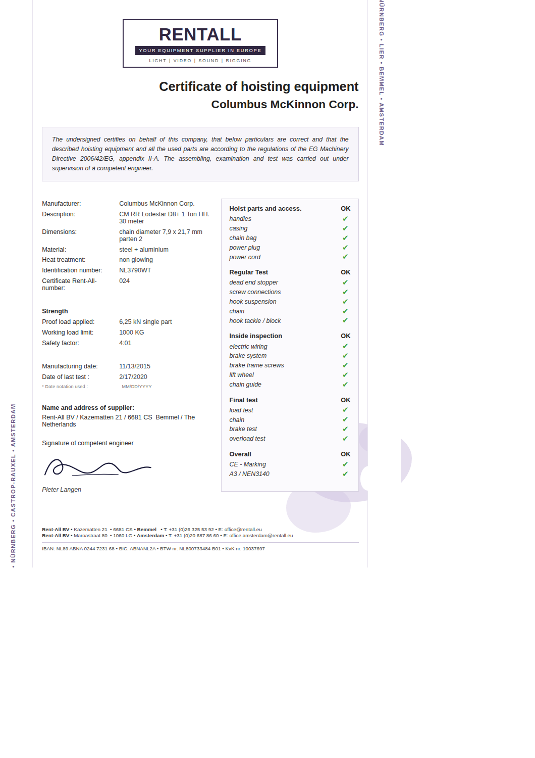BEMMEL • AMSTERDAM • LIER • BEMMEL • NÜRNBERG • CASTROP-RAUXEL • AMSTERDAM
AMSTERDAM • CASTROP-RAUXEL • NÜRNBERG • LIER • BEMMEL • AMSTERDAM
RENTALL
YOUR EQUIPMENT SUPPLIER IN EUROPE
LIGHT|VIDEO|SOUND|RIGGING
Certificate of hoisting equipment
Columbus McKinnon Corp.
The undersigned certifies on behalf of this company, that below particulars are correct and that the described hoisting equipment and all the used parts are according to the regulations of the EG Machinery Directive 2006/42/EG, appendix II-A. The assembling, examination and test was carried out under supervision of à competent engineer.
| Manufacturer: | Columbus McKinnon Corp. |
| Description: | CM RR Lodestar D8+ 1 Ton HH. 30 meter |
| Dimensions: | chain diameter 7,9 x 21,7 mm parten 2 |
| Material: | steel + aluminium |
| Heat treatment: | non glowing |
| Identification number: | NL3790WT |
| Certificate Rent-All-number: | 024 |
| Strength |
| Proof load applied: | 6,25 kN single part |
| Working load limit: | 1000 KG |
| Safety factor: | 4:01 |
| Manufacturing date: | 11/13/2015 |
| Date of last test : | 2/17/2020 |
| * Date notation used : MM/DD/YYYY |
Name and address of supplier:
Rent-All BV / Kazematten 21 / 6681 CS Bemmel / The Netherlands
Signature of competent engineer
Pieter Langen
Hoist parts and access. OK
handles✔
casing✔
chain bag✔
power plug✔
power cord✔
Regular Test OK
dead end stopper✔
screw connections✔
hook suspension✔
chain✔
hook tackle / block✔
Inside inspection OK
electric wiring✔
brake system✔
brake frame screws✔
lift wheel✔
chain guide✔
Final test OK
load test✔
chain✔
brake test✔
overload test✔
Overall OK
CE - Marking✔
A3 / NEN3140✔
Rent-All BV • Kazematten 21 • 6681 CS • Bemmel • T: +31 (0)26 325 53 92 • E: office@rentall.eu
Rent-All BV • Maroastraat 80 • 1060 LG • Amsterdam • T: +31 (0)20 687 86 60 • E: office.amsterdam@rentall.eu
IBAN: NL89 ABNA 0244 7231 68 • BIC: ABNANL2A • BTW nr. NL800733484 B01 • KvK nr. 10037697